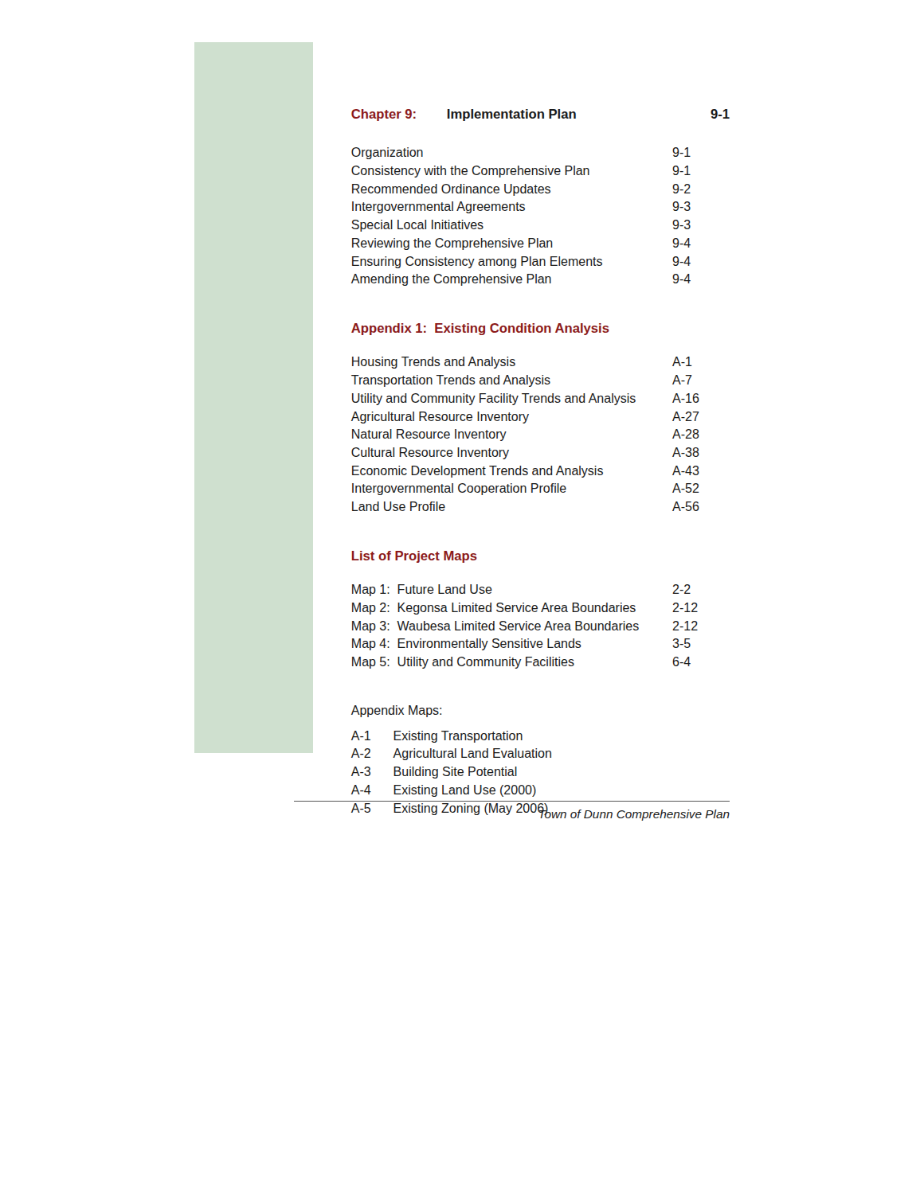Chapter 9: Implementation Plan 9-1
Organization 9-1
Consistency with the Comprehensive Plan 9-1
Recommended Ordinance Updates 9-2
Intergovernmental Agreements 9-3
Special Local Initiatives 9-3
Reviewing the Comprehensive Plan 9-4
Ensuring Consistency among Plan Elements 9-4
Amending the Comprehensive Plan 9-4
Appendix 1: Existing Condition Analysis
Housing Trends and Analysis A-1
Transportation Trends and Analysis A-7
Utility and Community Facility Trends and Analysis A-16
Agricultural Resource Inventory A-27
Natural Resource Inventory A-28
Cultural Resource Inventory A-38
Economic Development Trends and Analysis A-43
Intergovernmental Cooperation Profile A-52
Land Use Profile A-56
List of Project Maps
Map 1: Future Land Use 2-2
Map 2: Kegonsa Limited Service Area Boundaries 2-12
Map 3: Waubesa Limited Service Area Boundaries 2-12
Map 4: Environmentally Sensitive Lands 3-5
Map 5: Utility and Community Facilities 6-4
Appendix Maps:
A-1 Existing Transportation
A-2 Agricultural Land Evaluation
A-3 Building Site Potential
A-4 Existing Land Use (2000)
A-5 Existing Zoning (May 2006)
Town of Dunn Comprehensive Plan